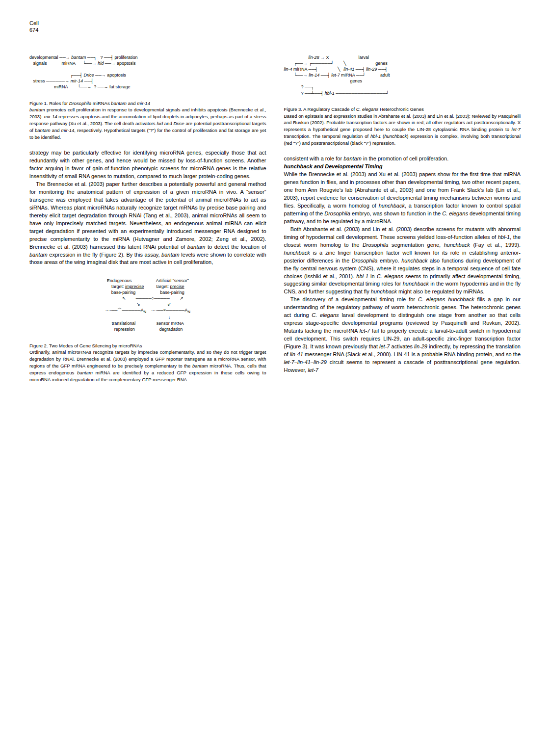Cell
674
developmental ──→ bantam ──┐ ? ──┤ proliferation signals miRNA └──→ hid ──→ apoptosis ┌──┤ Drice ──→ apoptosis stress ──────→ mir-14 ──┤ miRNA └──→ ? ──→ fat storage
Figure 1. Roles for Drosophila miRNAs bantam and mir-14
bantam promotes cell proliferation in response to developmental signals and inhibits apoptosis (Brennecke et al., 2003). mir-14 represses apoptosis and the accumulation of lipid droplets in adipocytes, perhaps as part of a stress response pathway (Xu et al., 2003). The cell death activators hid and Drice are potential posttranscriptional targets of bantam and mir-14, respectively. Hypothetical targets (“?”) for the control of proliferation and fat storage are yet to be identified.
strategy may be particularly effective for identifying microRNA genes, especially those that act redundantly with other genes, and hence would be missed by loss-of-function screens. Another factor arguing in favor of gain-of-function phenotypic screens for microRNA genes is the relative insensitivity of small RNA genes to mutation, compared to much larger protein-coding genes.
The Brennecke et al. (2003) paper further describes a potentially powerful and general method for monitoring the anatomical pattern of expression of a given microRNA in vivo. A “sensor” transgene was employed that takes advantage of the potential of animal microRNAs to act as siRNAs. Whereas plant microRNAs naturally recognize target mRNAs by precise base pairing and thereby elicit target degradation through RNAi (Tang et al., 2003), animal microRNAs all seem to have only imprecisely matched targets. Nevertheless, an endogenous animal miRNA can elicit target degradation if presented with an experimentally introduced messenger RNA designed to precise complementarity to the miRNA (Hutvagner and Zamore, 2002; Zeng et al., 2002). Brennecke et al. (2003) harnessed this latent RNAi potential of bantam to detect the location of bantam expression in the fly (Figure 2). By this assay, bantam levels were shown to correlate with those areas of the wing imaginal disk that are most active in cell proliferation,
Endogenous Artificial “sensor” target: imprecise target: precise base-pairing base-pairing ↖ ─────○───── ↗ ↘ ↙ ····──⌒──────AN ····──×──────AN ↓ translational sensor mRNA repression degradation
Figure 2. Two Modes of Gene Silencing by microRNAs
Ordinarily, animal microRNAs recognize targets by imprecise complementarity, and so they do not trigger target degradation by RNAi. Brennecke et al. (2003) employed a GFP reporter transgene as a microRNA sensor, with regions of the GFP mRNA engineered to be precisely complementary to the bantam microRNA. Thus, cells that express endogenous bantam miRNA are identified by a reduced GFP expression in those cells owing to microRNA-induced degradation of the complementary GFP messenger RNA.
lin-28 → X larval ┌──→ ┌──────┘ ╲ genes lin-4 miRNA ──┤ ╲ lin-41 ──┤ lin-29 ──┤ └──→ lin-14 ──┤ let-7 miRNA ──┘ adult genes ? ──┐ ? ──┴──┤ hbl-1 ────────────────┘
Figure 3. A Regulatory Cascade of C. elegans Heterochronic Genes
Based on epistasis and expression studies in Abrahante et al. (2003) and Lin et al. (2003); reviewed by Pasquinelli and Ruvkun (2002). Probable transcription factors are shown in red; all other regulators act posttranscriptionally. X represents a hypothetical gene proposed here to couple the LIN-28 cytoplasmic RNA binding protein to let-7 transcription. The temporal regulation of hbl-1 (hunchback) expression is complex, involving both transcriptional (red “?”) and posttranscriptional (black “?”) repression.
consistent with a role for bantam in the promotion of cell proliferation.
hunchback and Developmental Timing
While the Brennecke et al. (2003) and Xu et al. (2003) papers show for the first time that miRNA genes function in flies, and in processes other than developmental timing, two other recent papers, one from Ann Rougvie’s lab (Abrahante et al., 2003) and one from Frank Slack’s lab (Lin et al., 2003), report evidence for conservation of developmental timing mechanisms between worms and flies. Specifically, a worm homolog of hunchback, a transcription factor known to control spatial patterning of the Drosophila embryo, was shown to function in the C. elegans developmental timing pathway, and to be regulated by a microRNA.
Both Abrahante et al. (2003) and Lin et al. (2003) describe screens for mutants with abnormal timing of hypodermal cell development. These screens yielded loss-of-function alleles of hbl-1, the closest worm homolog to the Drosophila segmentation gene, hunchback (Fay et al., 1999). hunchback is a zinc finger transcription factor well known for its role in establishing anterior-posterior differences in the Drosophila embryo. hunchback also functions during development of the fly central nervous system (CNS), where it regulates steps in a temporal sequence of cell fate choices (Isshiki et al., 2001). hbl-1 in C. elegans seems to primarily affect developmental timing, suggesting similar developmental timing roles for hunchback in the worm hypodermis and in the fly CNS, and further suggesting that fly hunchback might also be regulated by miRNAs.
The discovery of a developmental timing role for C. elegans hunchback fills a gap in our understanding of the regulatory pathway of worm heterochronic genes. The heterochronic genes act during C. elegans larval development to distinguish one stage from another so that cells express stage-specific developmental programs (reviewed by Pasquinelli and Ruvkun, 2002). Mutants lacking the microRNA let-7 fail to properly execute a larval-to-adult switch in hypodermal cell development. This switch requires LIN-29, an adult-specific zinc-finger transcription factor (Figure 3). It was known previously that let-7 activates lin-29 indirectly, by repressing the translation of lin-41 messenger RNA (Slack et al., 2000). LIN-41 is a probable RNA binding protein, and so the let-7–lin-41–lin-29 circuit seems to represent a cascade of posttranscriptional gene regulation. However, let-7